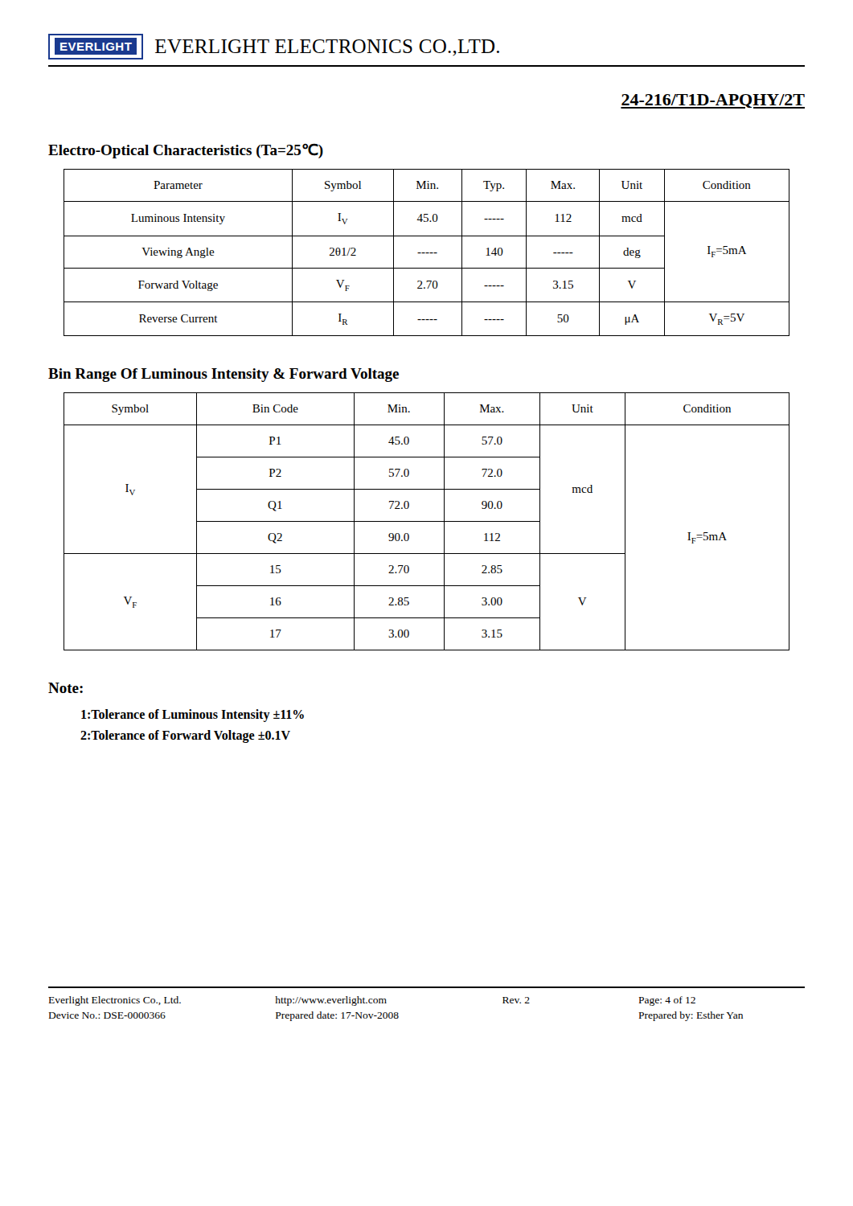EVERLIGHT
EVERLIGHT ELECTRONICS CO.,LTD.
24-216/T1D-APQHY/2T
Electro-Optical Characteristics (Ta=25℃)
| Parameter | Symbol | Min. | Typ. | Max. | Unit | Condition |
| Luminous Intensity | I V | 45.0 | ----- | 112 | mcd | I F =5mA |
| Viewing Angle | 2θ1/2 | ----- | 140 | ----- | deg |
| Forward Voltage | V F | 2.70 | ----- | 3.15 | V |
| Reverse Current | I R | ----- | ----- | 50 | μA | V R =5V |
Bin Range Of Luminous Intensity & Forward Voltage
| Symbol | Bin Code | Min. | Max. | Unit | Condition |
| I V | P1 | 45.0 | 57.0 | mcd | I F =5mA |
| P2 | 57.0 | 72.0 |
| Q1 | 72.0 | 90.0 |
| Q2 | 90.0 | 112 |
| V F | 15 | 2.70 | 2.85 | V |
| 16 | 2.85 | 3.00 |
| 17 | 3.00 | 3.15 |
Note:
1:Tolerance of Luminous Intensity ±11%
2:Tolerance of Forward Voltage ±0.1V
Everlight Electronics Co., Ltd. http://www.everlight.com Rev. 2 Page: 4 of 12
Device No.: DSE-0000366 Prepared date: 17-Nov-2008 Prepared by: Esther Yan